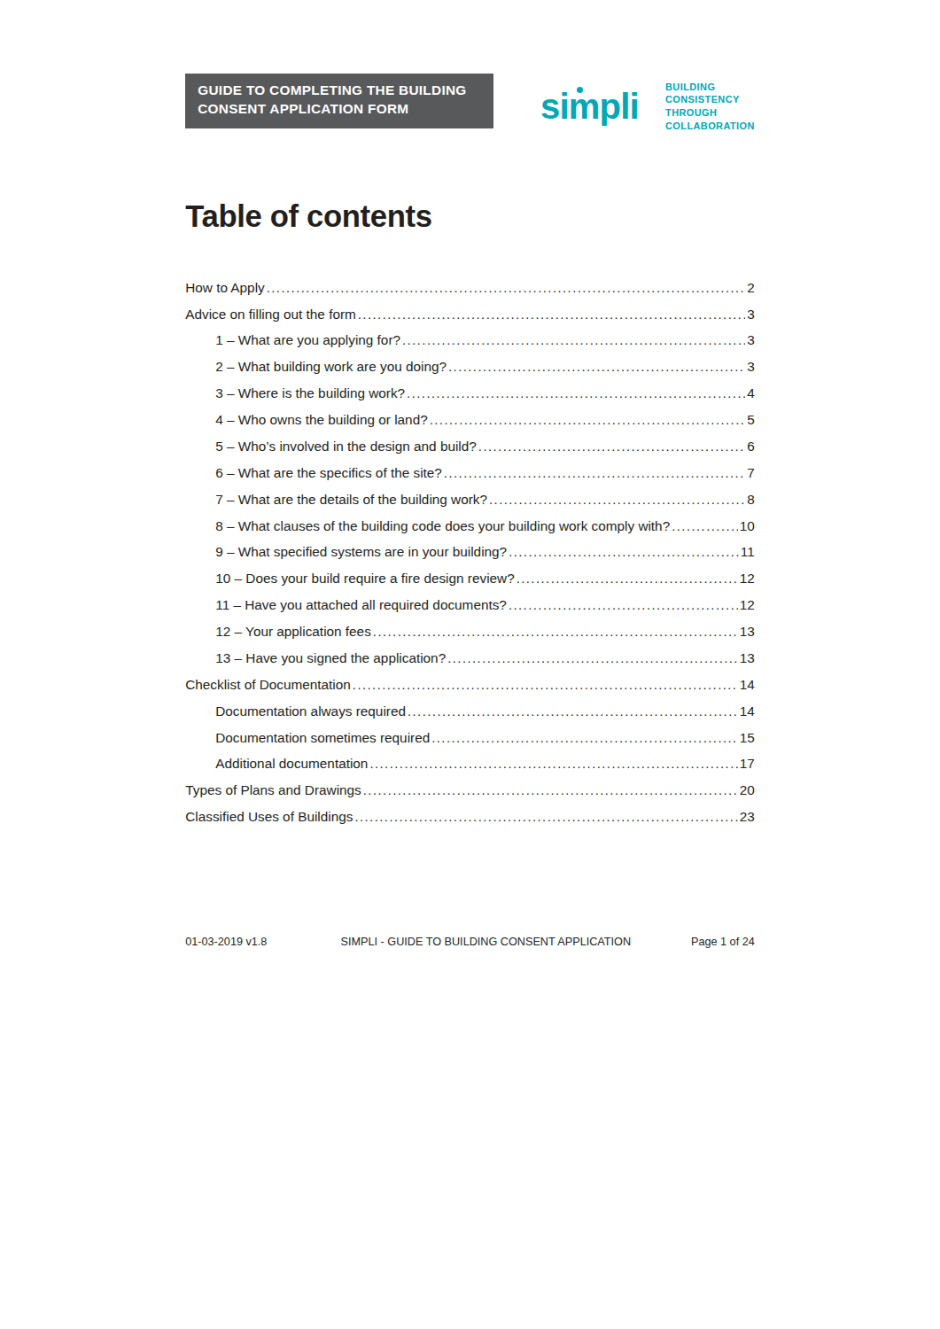Guide to completing the building consent application form
simpli
Building
Consistency
Through
Collaboration
Table of contents
How to Apply .................................................................................................................................. 2
Advice on filling out the form ............................................................................................................. 3
1 – What are you applying for? ..................................................................................................... 3
2 – What building work are you doing? ....................................................................................... 3
3 – Where is the building work? ................................................................................................... 4
4 – Who owns the building or land? ............................................................................................. 5
5 – Who’s involved in the design and build? ............................................................................... 6
6 – What are the specifics of the site? ....................................................................................... 7
7 – What are the details of the building work? ............................................................................ 8
8 – What clauses of the building code does your building work comply with? ..................... 10
9 – What specified systems are in your building? ..................................................................... 11
10 – Does your build require a fire design review? ................................................................... 12
11 – Have you attached all required documents? ..................................................................... 12
12 – Your application fees ................................................................................................. 13
13 – Have you signed the application? ....................................................................................... 13
Checklist of Documentation ............................................................................................................... 14
Documentation always required ................................................................................................. 14
Documentation sometimes required ......................................................................................... 15
Additional documentation ......................................................................................................... 17
Types of Plans and Drawings .............................................................................................................. 20
Classified Uses of Buildings ................................................................................................................ 23
01-03-2019 v1.8
SIMPLI - GUIDE TO BUILDING CONSENT APPLICATION
Page 1 of 24